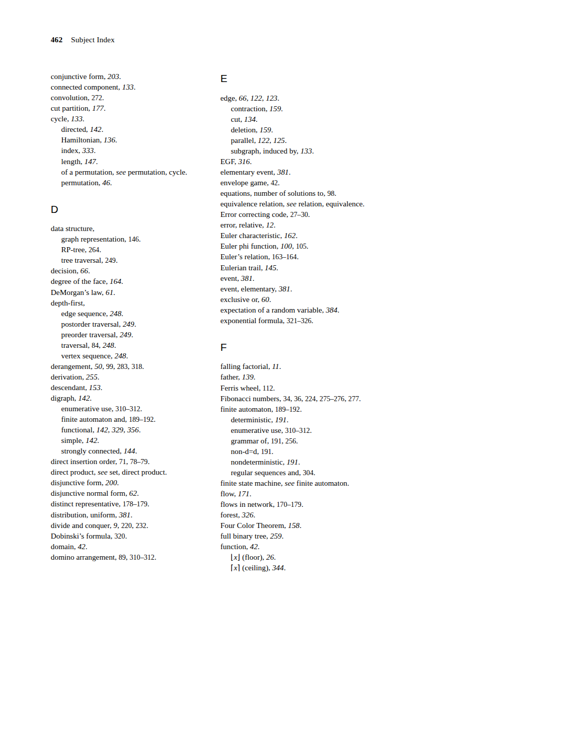462 Subject Index
conjunctive form, 203.
connected component, 133.
convolution, 272.
cut partition, 177.
cycle, 133.
directed, 142.
Hamiltonian, 136.
index, 333.
length, 147.
of a permutation, see permutation, cycle.
permutation, 46.
D
data structure,
graph representation, 146.
RP-tree, 264.
tree traversal, 249.
decision, 66.
degree of the face, 164.
DeMorgan’s law, 61.
depth-first,
edge sequence, 248.
postorder traversal, 249.
preorder traversal, 249.
traversal, 84, 248.
vertex sequence, 248.
derangement, 50, 99, 283, 318.
derivation, 255.
descendant, 153.
digraph, 142.
enumerative use, 310–312.
finite automaton and, 189–192.
functional, 142, 329, 356.
simple, 142.
strongly connected, 144.
direct insertion order, 71, 78–79.
direct product, see set, direct product.
disjunctive form, 200.
disjunctive normal form, 62.
distinct representative, 178–179.
distribution, uniform, 381.
divide and conquer, 9, 220, 232.
Dobinski’s formula, 320.
domain, 42.
domino arrangement, 89, 310–312.
E
edge, 66, 122, 123.
contraction, 159.
cut, 134.
deletion, 159.
parallel, 122, 125.
subgraph, induced by, 133.
EGF, 316.
elementary event, 381.
envelope game, 42.
equations, number of solutions to, 98.
equivalence relation, see relation, equivalence.
Error correcting code, 27–30.
error, relative, 12.
Euler characteristic, 162.
Euler phi function, 100, 105.
Euler’s relation, 163–164.
Eulerian trail, 145.
event, 381.
event, elementary, 381.
exclusive or, 60.
expectation of a random variable, 384.
exponential formula, 321–326.
F
falling factorial, 11.
father, 139.
Ferris wheel, 112.
Fibonacci numbers, 34, 36, 224, 275–276, 277.
finite automaton, 189–192.
deterministic, 191.
enumerative use, 310–312.
grammar of, 191, 256.
non-d=d, 191.
nondeterministic, 191.
regular sequences and, 304.
finite state machine, see finite automaton.
flow, 171.
flows in network, 170–179.
forest, 326.
Four Color Theorem, 158.
full binary tree, 259.
function, 42.
⌊x⌋ (floor), 26.
⌈x⌉ (ceiling), 344.